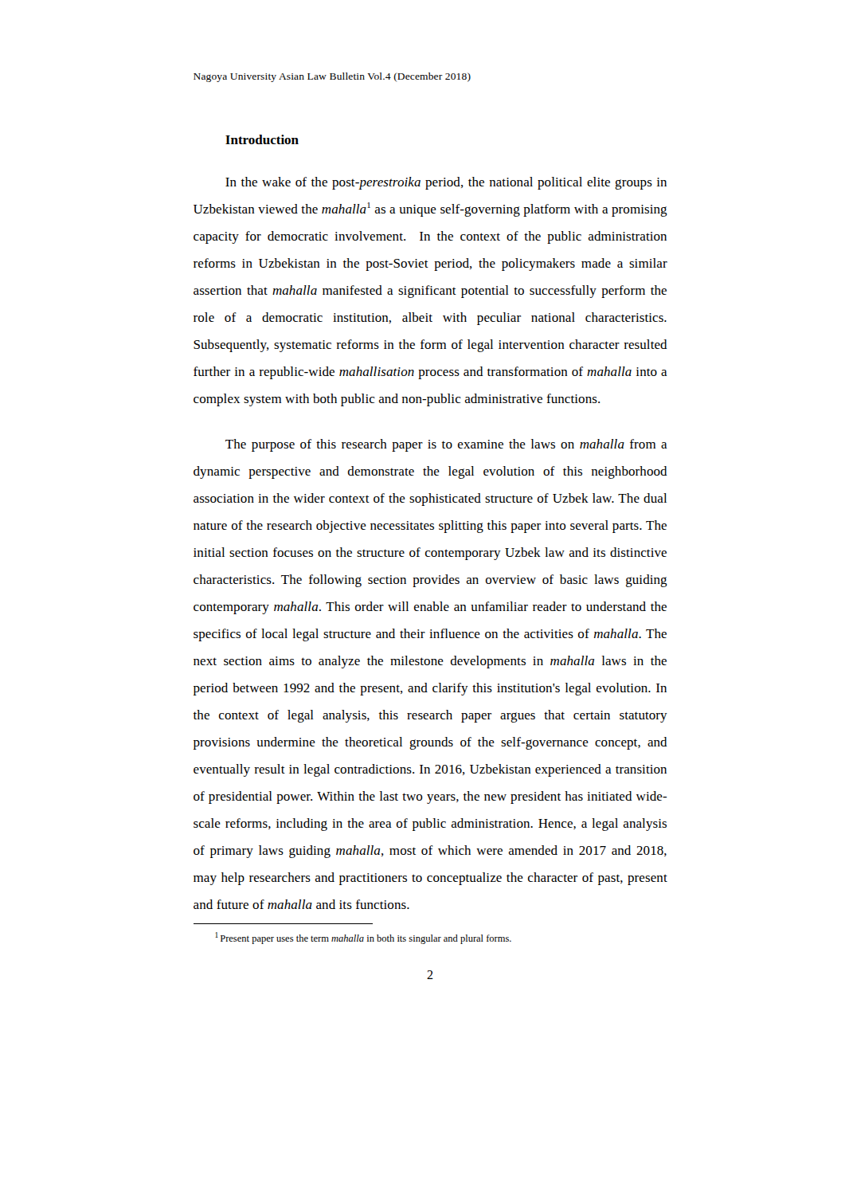Nagoya University Asian Law Bulletin Vol.4 (December 2018)
Introduction
In the wake of the post-perestroika period, the national political elite groups in Uzbekistan viewed the mahalla1 as a unique self-governing platform with a promising capacity for democratic involvement. In the context of the public administration reforms in Uzbekistan in the post-Soviet period, the policymakers made a similar assertion that mahalla manifested a significant potential to successfully perform the role of a democratic institution, albeit with peculiar national characteristics. Subsequently, systematic reforms in the form of legal intervention character resulted further in a republic-wide mahallisation process and transformation of mahalla into a complex system with both public and non-public administrative functions.
The purpose of this research paper is to examine the laws on mahalla from a dynamic perspective and demonstrate the legal evolution of this neighborhood association in the wider context of the sophisticated structure of Uzbek law. The dual nature of the research objective necessitates splitting this paper into several parts. The initial section focuses on the structure of contemporary Uzbek law and its distinctive characteristics. The following section provides an overview of basic laws guiding contemporary mahalla. This order will enable an unfamiliar reader to understand the specifics of local legal structure and their influence on the activities of mahalla. The next section aims to analyze the milestone developments in mahalla laws in the period between 1992 and the present, and clarify this institution's legal evolution. In the context of legal analysis, this research paper argues that certain statutory provisions undermine the theoretical grounds of the self-governance concept, and eventually result in legal contradictions. In 2016, Uzbekistan experienced a transition of presidential power. Within the last two years, the new president has initiated wide-scale reforms, including in the area of public administration. Hence, a legal analysis of primary laws guiding mahalla, most of which were amended in 2017 and 2018, may help researchers and practitioners to conceptualize the character of past, present and future of mahalla and its functions.
1Present paper uses the term mahalla in both its singular and plural forms.
2